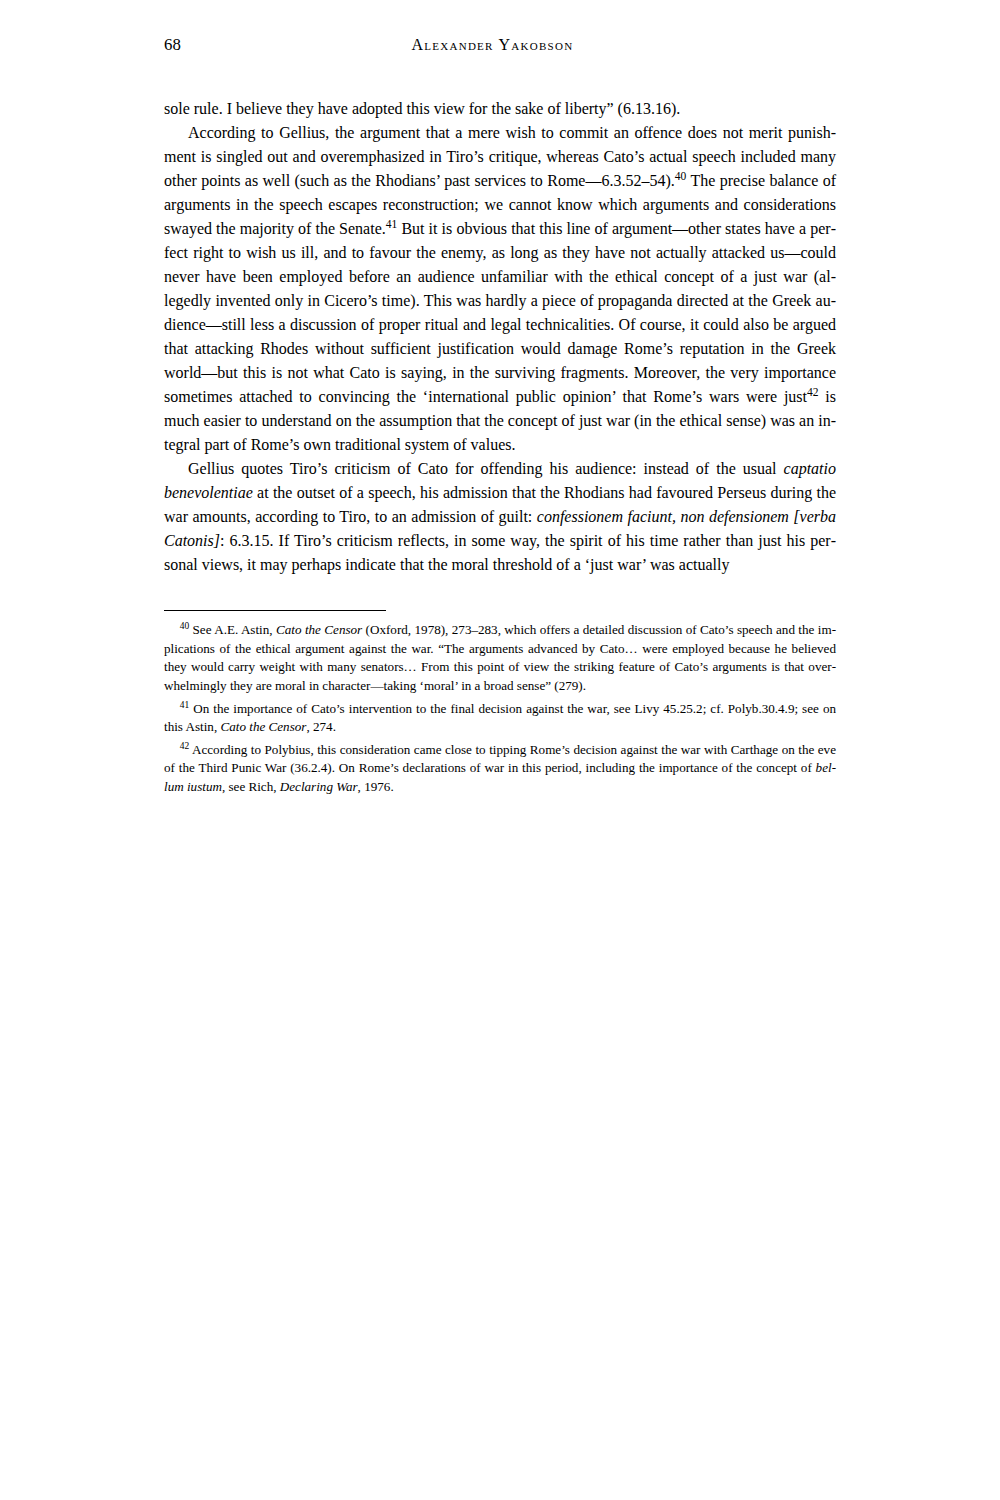68 Alexander Yakobson
sole rule. I believe they have adopted this view for the sake of liberty” (6.13.16).
According to Gellius, the argument that a mere wish to commit an offence does not merit punishment is singled out and overemphasized in Tiro’s critique, whereas Cato’s actual speech included many other points as well (such as the Rhodians’ past services to Rome—6.3.52–54).40 The precise balance of arguments in the speech escapes reconstruction; we cannot know which arguments and considerations swayed the majority of the Senate.41 But it is obvious that this line of argument—other states have a perfect right to wish us ill, and to favour the enemy, as long as they have not actually attacked us—could never have been employed before an audience unfamiliar with the ethical concept of a just war (allegedly invented only in Cicero’s time). This was hardly a piece of propaganda directed at the Greek audience—still less a discussion of proper ritual and legal technicalities. Of course, it could also be argued that attacking Rhodes without sufficient justification would damage Rome’s reputation in the Greek world—but this is not what Cato is saying, in the surviving fragments. Moreover, the very importance sometimes attached to convincing the ‘international public opinion’ that Rome’s wars were just42 is much easier to understand on the assumption that the concept of just war (in the ethical sense) was an integral part of Rome’s own traditional system of values.
Gellius quotes Tiro’s criticism of Cato for offending his audience: instead of the usual captatio benevolentiae at the outset of a speech, his admission that the Rhodians had favoured Perseus during the war amounts, according to Tiro, to an admission of guilt: confessionem faciunt, non defensionem [verba Catonis]: 6.3.15. If Tiro’s criticism reflects, in some way, the spirit of his time rather than just his personal views, it may perhaps indicate that the moral threshold of a ‘just war’ was actually
40 See A.E. Astin, Cato the Censor (Oxford, 1978), 273–283, which offers a detailed discussion of Cato’s speech and the implications of the ethical argument against the war. “The arguments advanced by Cato… were employed because he believed they would carry weight with many senators… From this point of view the striking feature of Cato’s arguments is that overwhelmingly they are moral in character—taking ‘moral’ in a broad sense” (279).
41 On the importance of Cato’s intervention to the final decision against the war, see Livy 45.25.2; cf. Polyb.30.4.9; see on this Astin, Cato the Censor, 274.
42 According to Polybius, this consideration came close to tipping Rome’s decision against the war with Carthage on the eve of the Third Punic War (36.2.4). On Rome’s declarations of war in this period, including the importance of the concept of bellum iustum, see Rich, Declaring War, 1976.